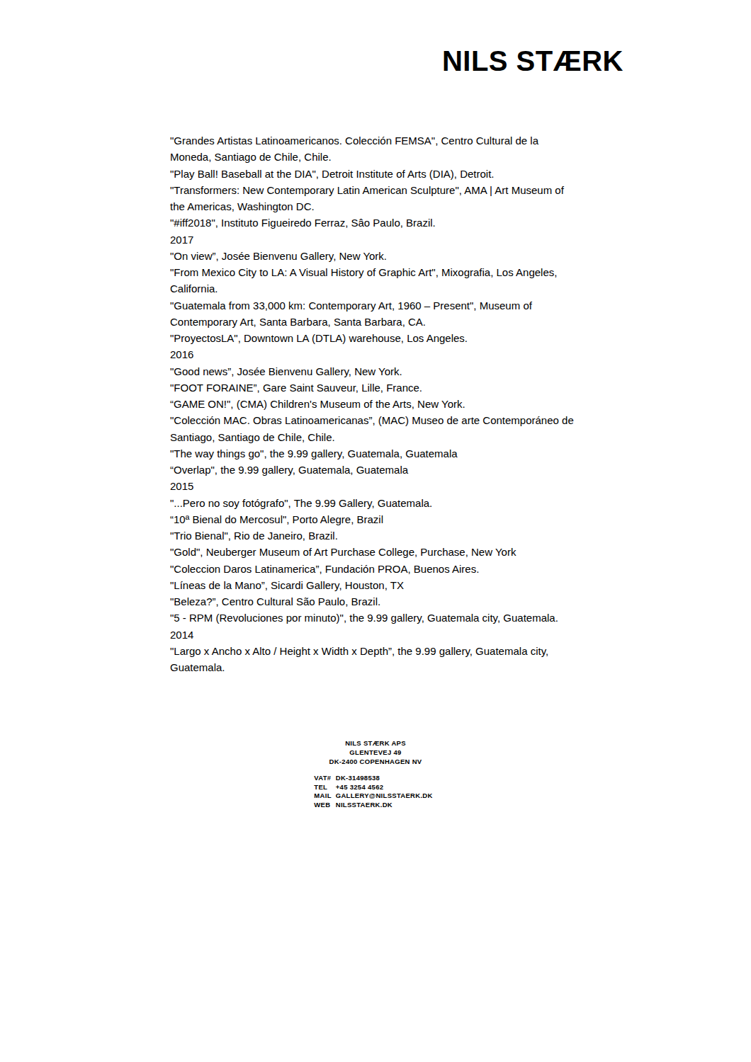NILS STÆRK
"Grandes Artistas Latinoamericanos. Colección FEMSA", Centro Cultural de la Moneda, Santiago de Chile, Chile.
"Play Ball! Baseball at the DIA", Detroit Institute of Arts (DIA), Detroit.
"Transformers: New Contemporary Latin American Sculpture", AMA | Art Museum of the Americas, Washington DC.
"#iff2018", Instituto Figueiredo Ferraz, Sâo Paulo, Brazil.
2017
"On view”, Josée Bienvenu Gallery, New York.
"From Mexico City to LA: A Visual History of Graphic Art", Mixografia, Los Angeles, California.
"Guatemala from 33,000 km: Contemporary Art, 1960 – Present", Museum of Contemporary Art, Santa Barbara, Santa Barbara, CA.
"ProyectosLA", Downtown LA (DTLA) warehouse, Los Angeles.
2016
"Good news”, Josée Bienvenu Gallery, New York.
"FOOT FORAINE”, Gare Saint Sauveur, Lille, France.
“GAME ON!", (CMA) Children's Museum of the Arts, New York.
"Colección MAC. Obras Latinoamericanas”, (MAC) Museo de arte Contemporáneo de Santiago, Santiago de Chile, Chile.
"The way things go", the 9.99 gallery, Guatemala, Guatemala
“Overlap", the 9.99 gallery, Guatemala, Guatemala
2015
"...Pero no soy fotógrafo", The 9.99 Gallery, Guatemala.
“10ª Bienal do Mercosul", Porto Alegre, Brazil
"Trio Bienal", Rio de Janeiro, Brazil.
"Gold", Neuberger Museum of Art Purchase College, Purchase, New York
"Coleccion Daros Latinamerica”, Fundación PROA, Buenos Aires.
"Líneas de la Mano”, Sicardi Gallery, Houston, TX
"Beleza?”, Centro Cultural São Paulo, Brazil.
"5 - RPM (Revoluciones por minuto)", the 9.99 gallery, Guatemala city, Guatemala.
2014
"Largo x Ancho x Alto / Height x Width x Depth”, the 9.99 gallery, Guatemala city, Guatemala.
NILS STÆRK APS
GLENTEVEJ 49
DK-2400 COPENHAGEN NV
| VAT# | DK-31498538 |
| TEL | +45 3254 4562 |
| MAIL | GALLERY@NILSSTAERK.DK |
| WEB | NILSSTAERK.DK |